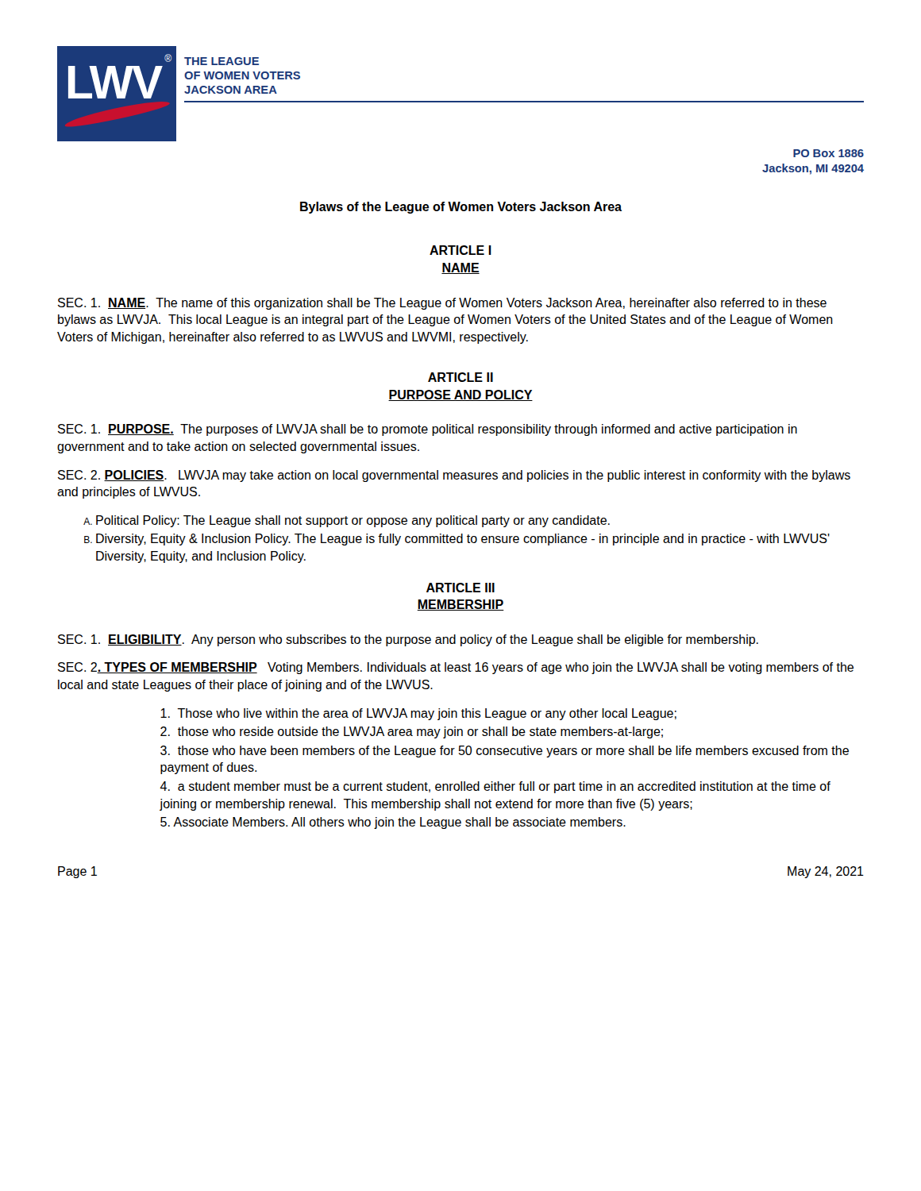LWV ®
THE LEAGUE
OF WOMEN VOTERS
JACKSON AREA
PO Box 1886
Jackson, MI 49204
Bylaws of the League of Women Voters Jackson Area
ARTICLE I
NAME
SEC. 1. NAME. The name of this organization shall be The League of Women Voters Jackson Area, hereinafter also referred to in these bylaws as LWVJA. This local League is an integral part of the League of Women Voters of the United States and of the League of Women Voters of Michigan, hereinafter also referred to as LWVUS and LWVMI, respectively.
ARTICLE II
PURPOSE AND POLICY
SEC. 1. PURPOSE. The purposes of LWVJA shall be to promote political responsibility through informed and active participation in government and to take action on selected governmental issues.
SEC. 2. POLICIES. LWVJA may take action on local governmental measures and policies in the public interest in conformity with the bylaws and principles of LWVUS.
Political Policy: The League shall not support or oppose any political party or any candidate.
Diversity, Equity & Inclusion Policy. The League is fully committed to ensure compliance - in principle and in practice - with LWVUS' Diversity, Equity, and Inclusion Policy.
ARTICLE III
MEMBERSHIP
SEC. 1. ELIGIBILITY. Any person who subscribes to the purpose and policy of the League shall be eligible for membership.
SEC. 2. TYPES OF MEMBERSHIP Voting Members. Individuals at least 16 years of age who join the LWVJA shall be voting members of the local and state Leagues of their place of joining and of the LWVUS.
1. Those who live within the area of LWVJA may join this League or any other local League;
2. those who reside outside the LWVJA area may join or shall be state members-at-large;
3. those who have been members of the League for 50 consecutive years or more shall be life members excused from the payment of dues.
4. a student member must be a current student, enrolled either full or part time in an accredited institution at the time of joining or membership renewal. This membership shall not extend for more than five (5) years;
5. Associate Members. All others who join the League shall be associate members.
Page 1 May 24, 2021